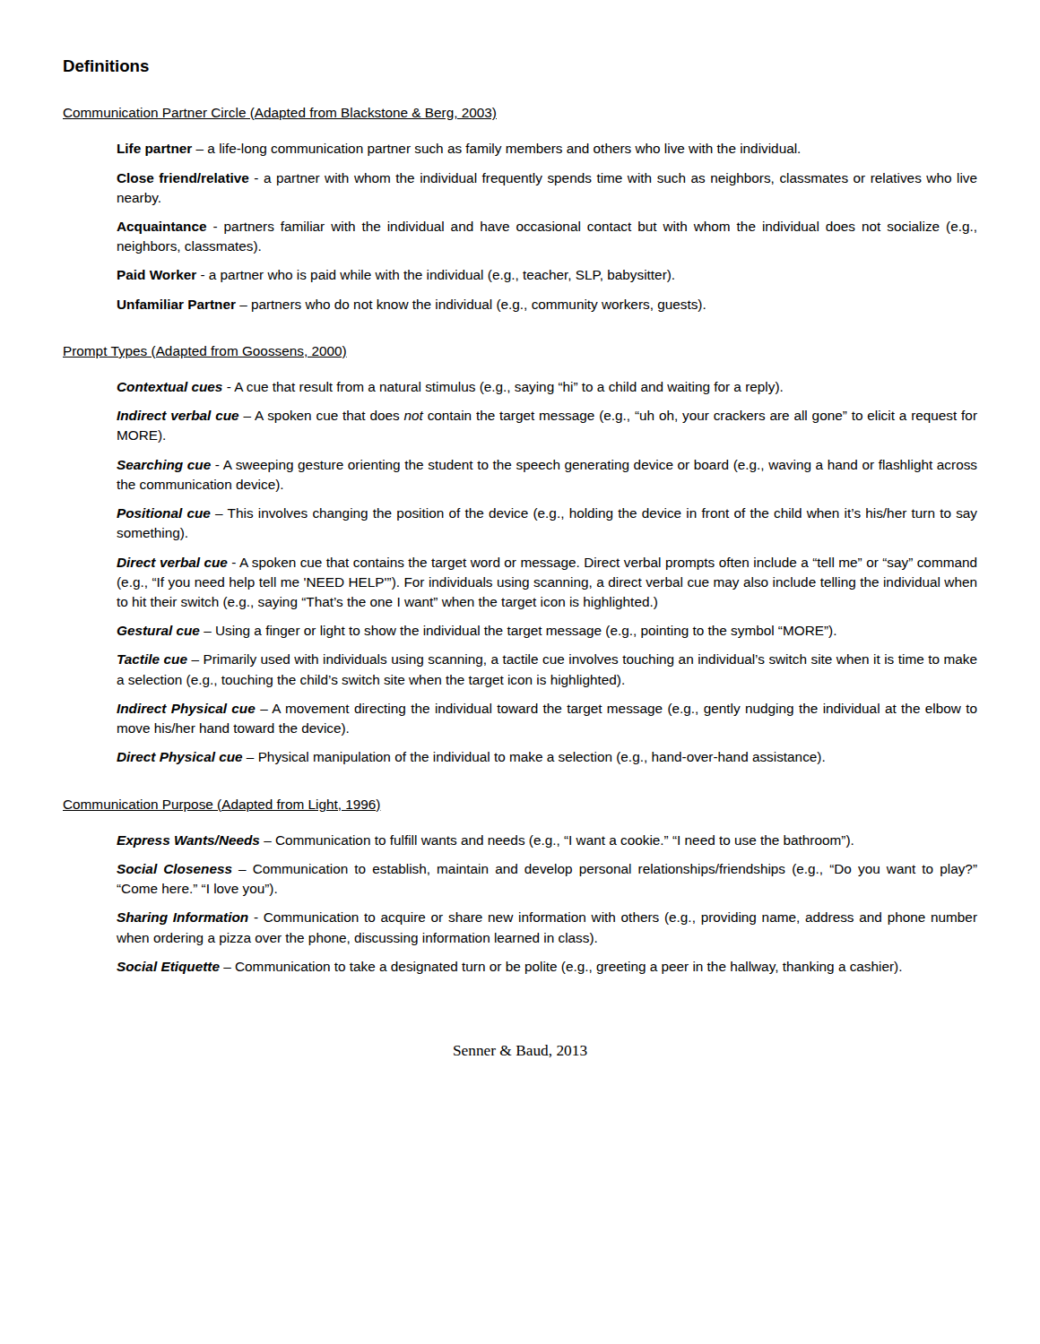Definitions
Communication Partner Circle (Adapted from Blackstone & Berg, 2003)
Life partner – a life-long communication partner such as family members and others who live with the individual.
Close friend/relative - a partner with whom the individual frequently spends time with such as neighbors, classmates or relatives who live nearby.
Acquaintance - partners familiar with the individual and have occasional contact but with whom the individual does not socialize (e.g., neighbors, classmates).
Paid Worker - a partner who is paid while with the individual (e.g., teacher, SLP, babysitter).
Unfamiliar Partner – partners who do not know the individual (e.g., community workers, guests).
Prompt Types (Adapted from Goossens, 2000)
Contextual cues - A cue that result from a natural stimulus (e.g., saying “hi” to a child and waiting for a reply).
Indirect verbal cue – A spoken cue that does not contain the target message (e.g., “uh oh, your crackers are all gone” to elicit a request for MORE).
Searching cue - A sweeping gesture orienting the student to the speech generating device or board (e.g., waving a hand or flashlight across the communication device).
Positional cue – This involves changing the position of the device (e.g., holding the device in front of the child when it’s his/her turn to say something).
Direct verbal cue - A spoken cue that contains the target word or message. Direct verbal prompts often include a “tell me” or “say” command (e.g., “If you need help tell me 'NEED HELP'”). For individuals using scanning, a direct verbal cue may also include telling the individual when to hit their switch (e.g., saying “That’s the one I want” when the target icon is highlighted.)
Gestural cue – Using a finger or light to show the individual the target message (e.g., pointing to the symbol “MORE”).
Tactile cue – Primarily used with individuals using scanning, a tactile cue involves touching an individual’s switch site when it is time to make a selection (e.g., touching the child’s switch site when the target icon is highlighted).
Indirect Physical cue – A movement directing the individual toward the target message (e.g., gently nudging the individual at the elbow to move his/her hand toward the device).
Direct Physical cue – Physical manipulation of the individual to make a selection (e.g., hand-over-hand assistance).
Communication Purpose (Adapted from Light, 1996)
Express Wants/Needs – Communication to fulfill wants and needs (e.g., “I want a cookie.” “I need to use the bathroom”).
Social Closeness – Communication to establish, maintain and develop personal relationships/friendships (e.g., “Do you want to play?” “Come here.” “I love you”).
Sharing Information - Communication to acquire or share new information with others (e.g., providing name, address and phone number when ordering a pizza over the phone, discussing information learned in class).
Social Etiquette – Communication to take a designated turn or be polite (e.g., greeting a peer in the hallway, thanking a cashier).
Senner & Baud, 2013